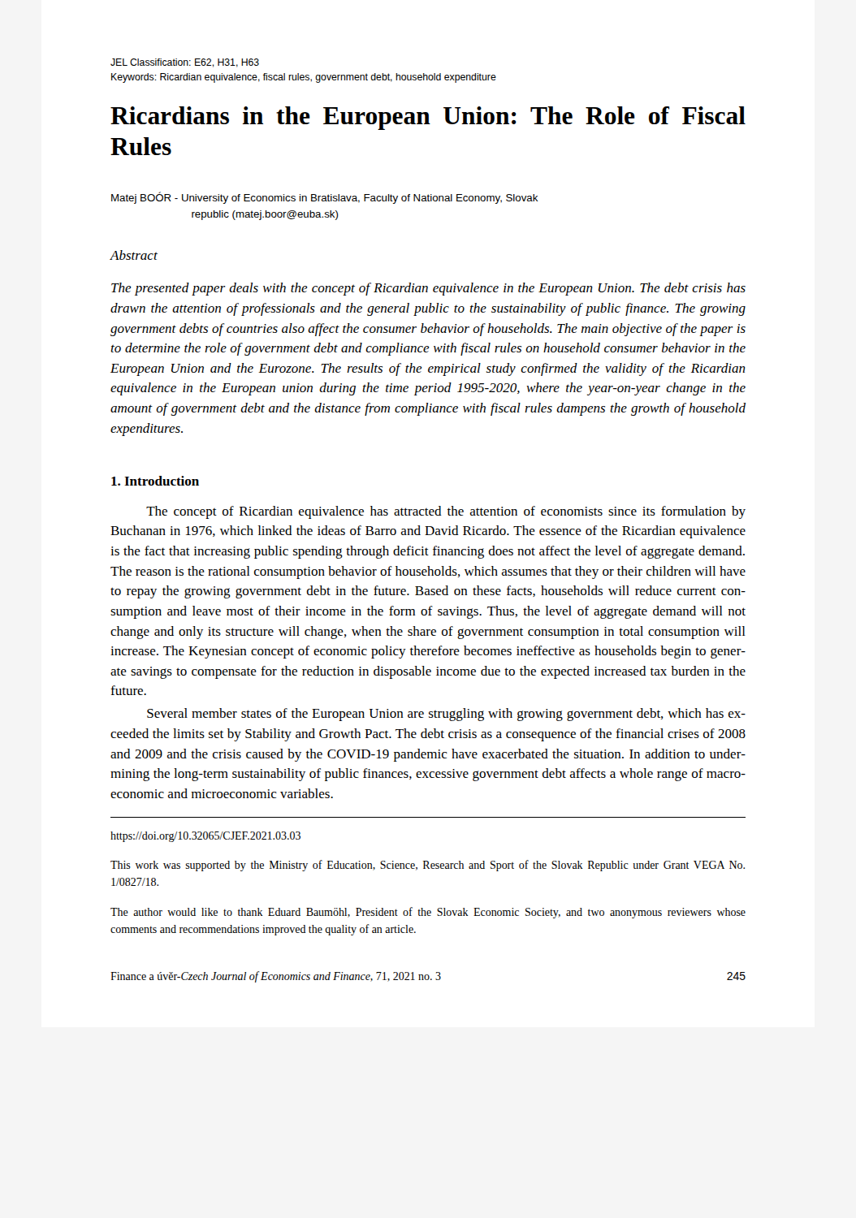JEL Classification: E62, H31, H63
Keywords: Ricardian equivalence, fiscal rules, government debt, household expenditure
Ricardians in the European Union: The Role of Fiscal Rules
Matej BOÓR - University of Economics in Bratislava, Faculty of National Economy, Slovak republic (matej.boor@euba.sk)
Abstract
The presented paper deals with the concept of Ricardian equivalence in the European Union. The debt crisis has drawn the attention of professionals and the general public to the sustainability of public finance. The growing government debts of countries also affect the consumer behavior of households. The main objective of the paper is to determine the role of government debt and compliance with fiscal rules on household consumer behavior in the European Union and the Eurozone. The results of the empirical study confirmed the validity of the Ricardian equivalence in the European union during the time period 1995-2020, where the year-on-year change in the amount of government debt and the distance from compliance with fiscal rules dampens the growth of household expenditures.
1. Introduction
The concept of Ricardian equivalence has attracted the attention of economists since its formulation by Buchanan in 1976, which linked the ideas of Barro and David Ricardo. The essence of the Ricardian equivalence is the fact that increasing public spending through deficit financing does not affect the level of aggregate demand. The reason is the rational consumption behavior of households, which assumes that they or their children will have to repay the growing government debt in the future. Based on these facts, households will reduce current consumption and leave most of their income in the form of savings. Thus, the level of aggregate demand will not change and only its structure will change, when the share of government consumption in total consumption will increase. The Keynesian concept of economic policy therefore becomes ineffective as households begin to generate savings to compensate for the reduction in disposable income due to the expected increased tax burden in the future.
Several member states of the European Union are struggling with growing government debt, which has exceeded the limits set by Stability and Growth Pact. The debt crisis as a consequence of the financial crises of 2008 and 2009 and the crisis caused by the COVID-19 pandemic have exacerbated the situation. In addition to undermining the long-term sustainability of public finances, excessive government debt affects a whole range of macroeconomic and microeconomic variables.
https://doi.org/10.32065/CJEF.2021.03.03
This work was supported by the Ministry of Education, Science, Research and Sport of the Slovak Republic under Grant VEGA No. 1/0827/18.
The author would like to thank Eduard Baumöhl, President of the Slovak Economic Society, and two anonymous reviewers whose comments and recommendations improved the quality of an article.
Finance a úvěr-Czech Journal of Economics and Finance, 71, 2021 no. 3 245